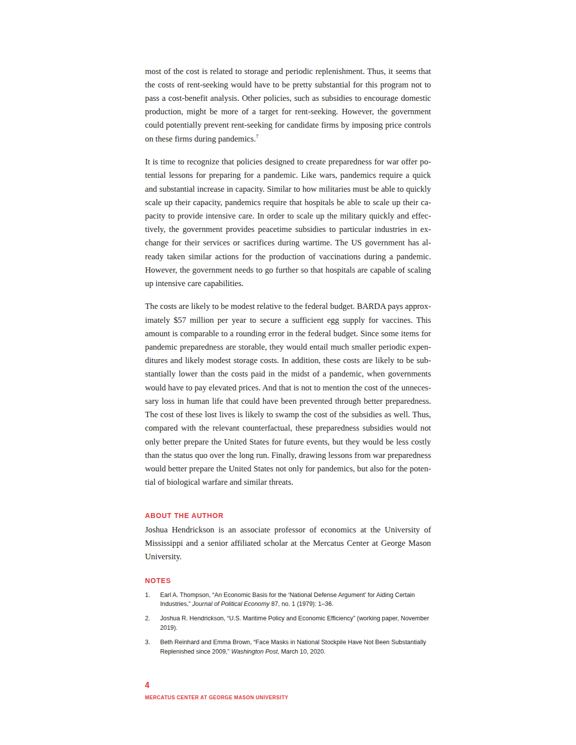most of the cost is related to storage and periodic replenishment. Thus, it seems that the costs of rent-seeking would have to be pretty substantial for this program not to pass a cost-benefit analysis. Other policies, such as subsidies to encourage domestic production, might be more of a target for rent-seeking. However, the government could potentially prevent rent-seeking for candidate firms by imposing price controls on these firms during pandemics.7
It is time to recognize that policies designed to create preparedness for war offer potential lessons for preparing for a pandemic. Like wars, pandemics require a quick and substantial increase in capacity. Similar to how militaries must be able to quickly scale up their capacity, pandemics require that hospitals be able to scale up their capacity to provide intensive care. In order to scale up the military quickly and effectively, the government provides peacetime subsidies to particular industries in exchange for their services or sacrifices during wartime. The US government has already taken similar actions for the production of vaccinations during a pandemic. However, the government needs to go further so that hospitals are capable of scaling up intensive care capabilities.
The costs are likely to be modest relative to the federal budget. BARDA pays approximately $57 million per year to secure a sufficient egg supply for vaccines. This amount is comparable to a rounding error in the federal budget. Since some items for pandemic preparedness are storable, they would entail much smaller periodic expenditures and likely modest storage costs. In addition, these costs are likely to be substantially lower than the costs paid in the midst of a pandemic, when governments would have to pay elevated prices. And that is not to mention the cost of the unnecessary loss in human life that could have been prevented through better preparedness. The cost of these lost lives is likely to swamp the cost of the subsidies as well. Thus, compared with the relevant counterfactual, these preparedness subsidies would not only better prepare the United States for future events, but they would be less costly than the status quo over the long run. Finally, drawing lessons from war preparedness would better prepare the United States not only for pandemics, but also for the potential of biological warfare and similar threats.
ABOUT THE AUTHOR
Joshua Hendrickson is an associate professor of economics at the University of Mississippi and a senior affiliated scholar at the Mercatus Center at George Mason University.
NOTES
Earl A. Thompson, “An Economic Basis for the ‘National Defense Argument’ for Aiding Certain Industries,” Journal of Political Economy 87, no. 1 (1979): 1–36.
Joshua R. Hendrickson, “U.S. Maritime Policy and Economic Efficiency” (working paper, November 2019).
Beth Reinhard and Emma Brown, “Face Masks in National Stockpile Have Not Been Substantially Replenished since 2009,” Washington Post, March 10, 2020.
4
MERCATUS CENTER AT GEORGE MASON UNIVERSITY